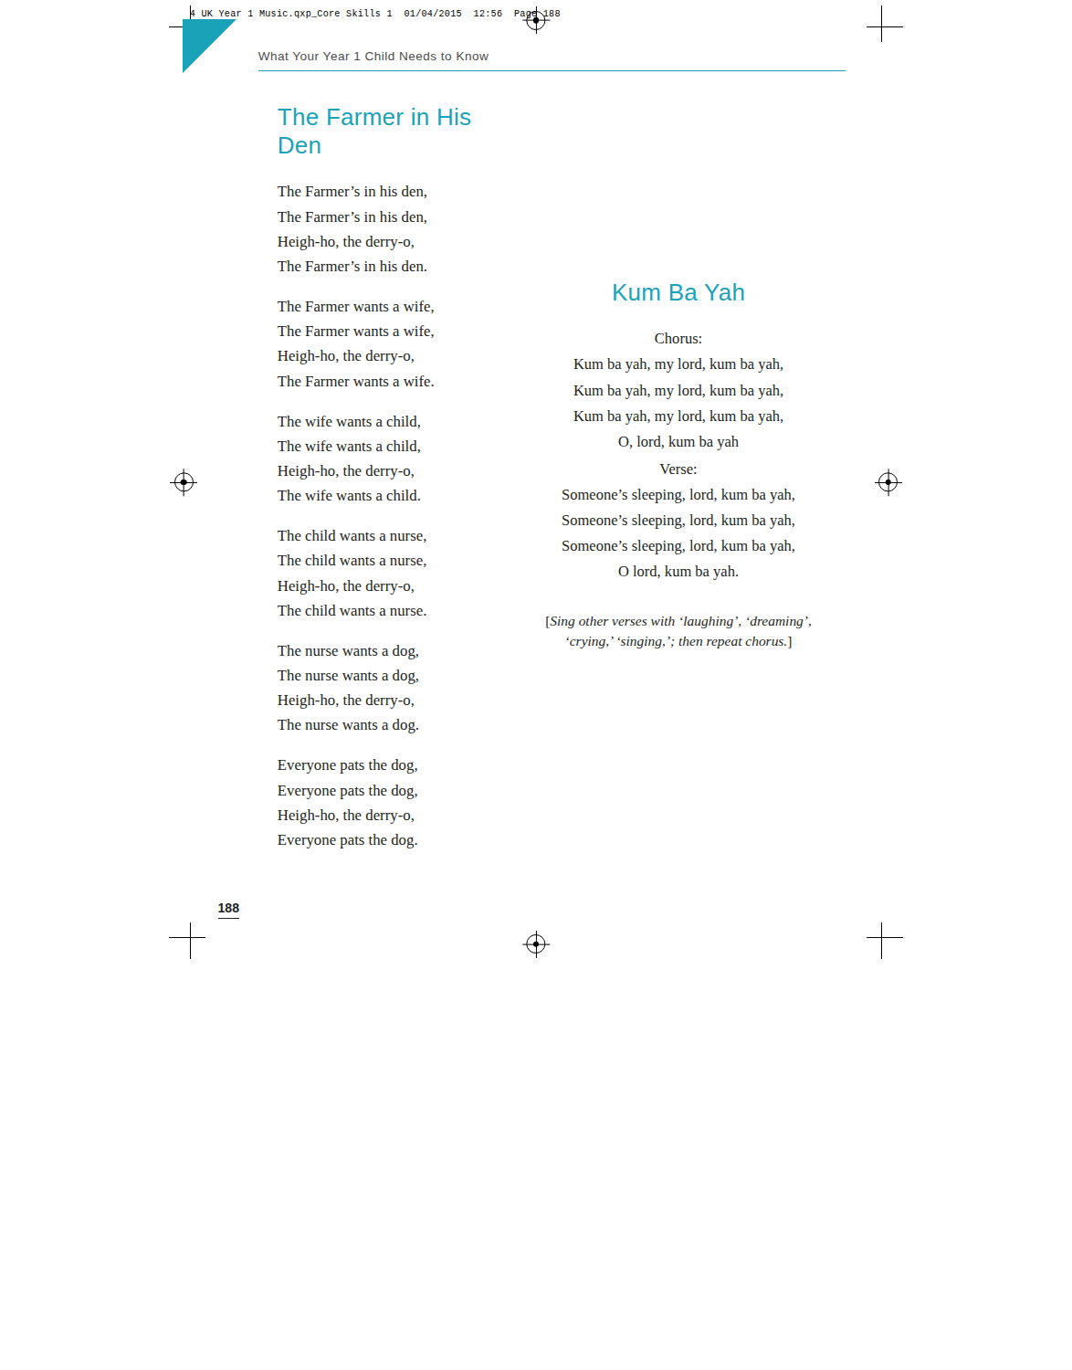4 UK Year 1 Music.qxp_Core Skills 1 01/04/2015 12:56 Page 188
What Your Year 1 Child Needs to Know
The Farmer in His Den
The Farmer’s in his den,
The Farmer’s in his den,
Heigh-ho, the derry-o,
The Farmer’s in his den.
The Farmer wants a wife,
The Farmer wants a wife,
Heigh-ho, the derry-o,
The Farmer wants a wife.
The wife wants a child,
The wife wants a child,
Heigh-ho, the derry-o,
The wife wants a child.
The child wants a nurse,
The child wants a nurse,
Heigh-ho, the derry-o,
The child wants a nurse.
The nurse wants a dog,
The nurse wants a dog,
Heigh-ho, the derry-o,
The nurse wants a dog.
Everyone pats the dog,
Everyone pats the dog,
Heigh-ho, the derry-o,
Everyone pats the dog.
Kum Ba Yah
Chorus:
Kum ba yah, my lord, kum ba yah,
Kum ba yah, my lord, kum ba yah,
Kum ba yah, my lord, kum ba yah,
O, lord, kum ba yah
Verse:
Someone’s sleeping, lord, kum ba yah,
Someone’s sleeping, lord, kum ba yah,
Someone’s sleeping, lord, kum ba yah,
O lord, kum ba yah.
[Sing other verses with ‘laughing’, ‘dreaming’,
‘crying,’ ‘singing,’; then repeat chorus.]
188